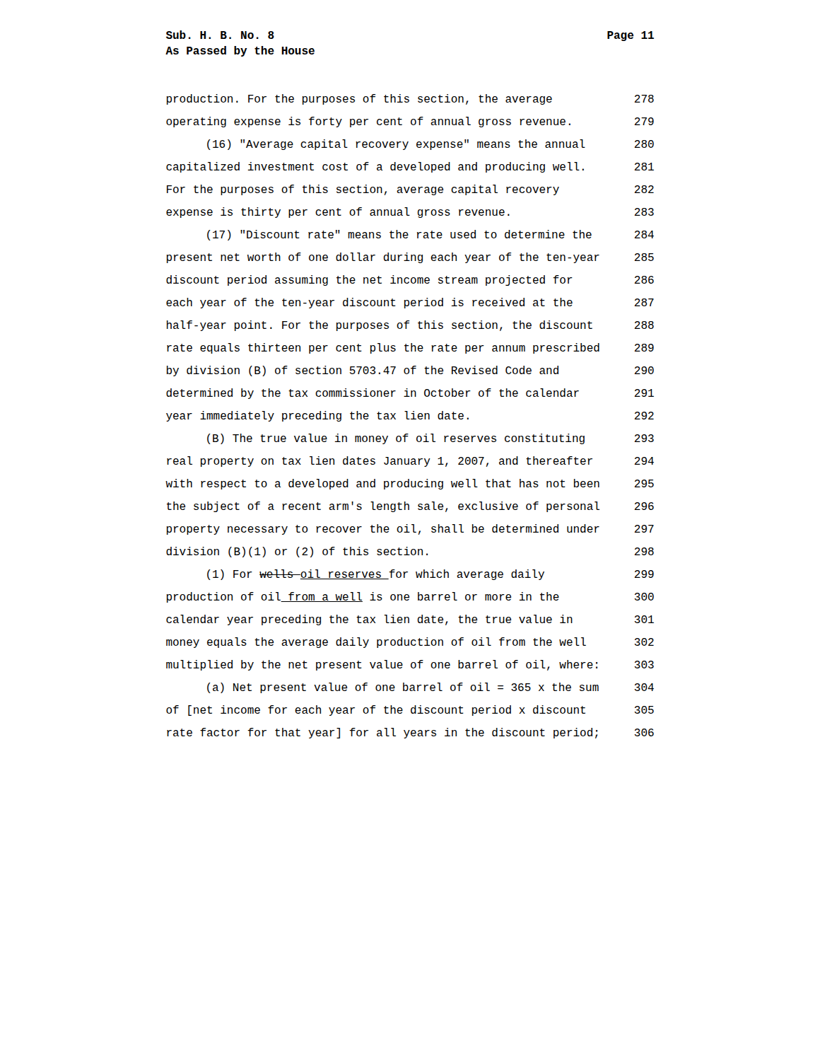Sub. H. B. No. 8 As Passed by the House
Page 11
production. For the purposes of this section, the average 278
operating expense is forty per cent of annual gross revenue. 279
(16) "Average capital recovery expense" means the annual 280
capitalized investment cost of a developed and producing well. 281
For the purposes of this section, average capital recovery 282
expense is thirty per cent of annual gross revenue. 283
(17) "Discount rate" means the rate used to determine the 284
present net worth of one dollar during each year of the ten-year 285
discount period assuming the net income stream projected for 286
each year of the ten-year discount period is received at the 287
half-year point. For the purposes of this section, the discount 288
rate equals thirteen per cent plus the rate per annum prescribed 289
by division (B) of section 5703.47 of the Revised Code and 290
determined by the tax commissioner in October of the calendar 291
year immediately preceding the tax lien date. 292
(B) The true value in money of oil reserves constituting 293
real property on tax lien dates January 1, 2007, and thereafter 294
with respect to a developed and producing well that has not been 295
the subject of a recent arm's length sale, exclusive of personal 296
property necessary to recover the oil, shall be determined under 297
division (B)(1) or (2) of this section. 298
(1) For wells oil reserves for which average daily 299
production of oil from a well is one barrel or more in the 300
calendar year preceding the tax lien date, the true value in 301
money equals the average daily production of oil from the well 302
multiplied by the net present value of one barrel of oil, where: 303
(a) Net present value of one barrel of oil = 365 x the sum 304
of [net income for each year of the discount period x discount 305
rate factor for that year] for all years in the discount period; 306